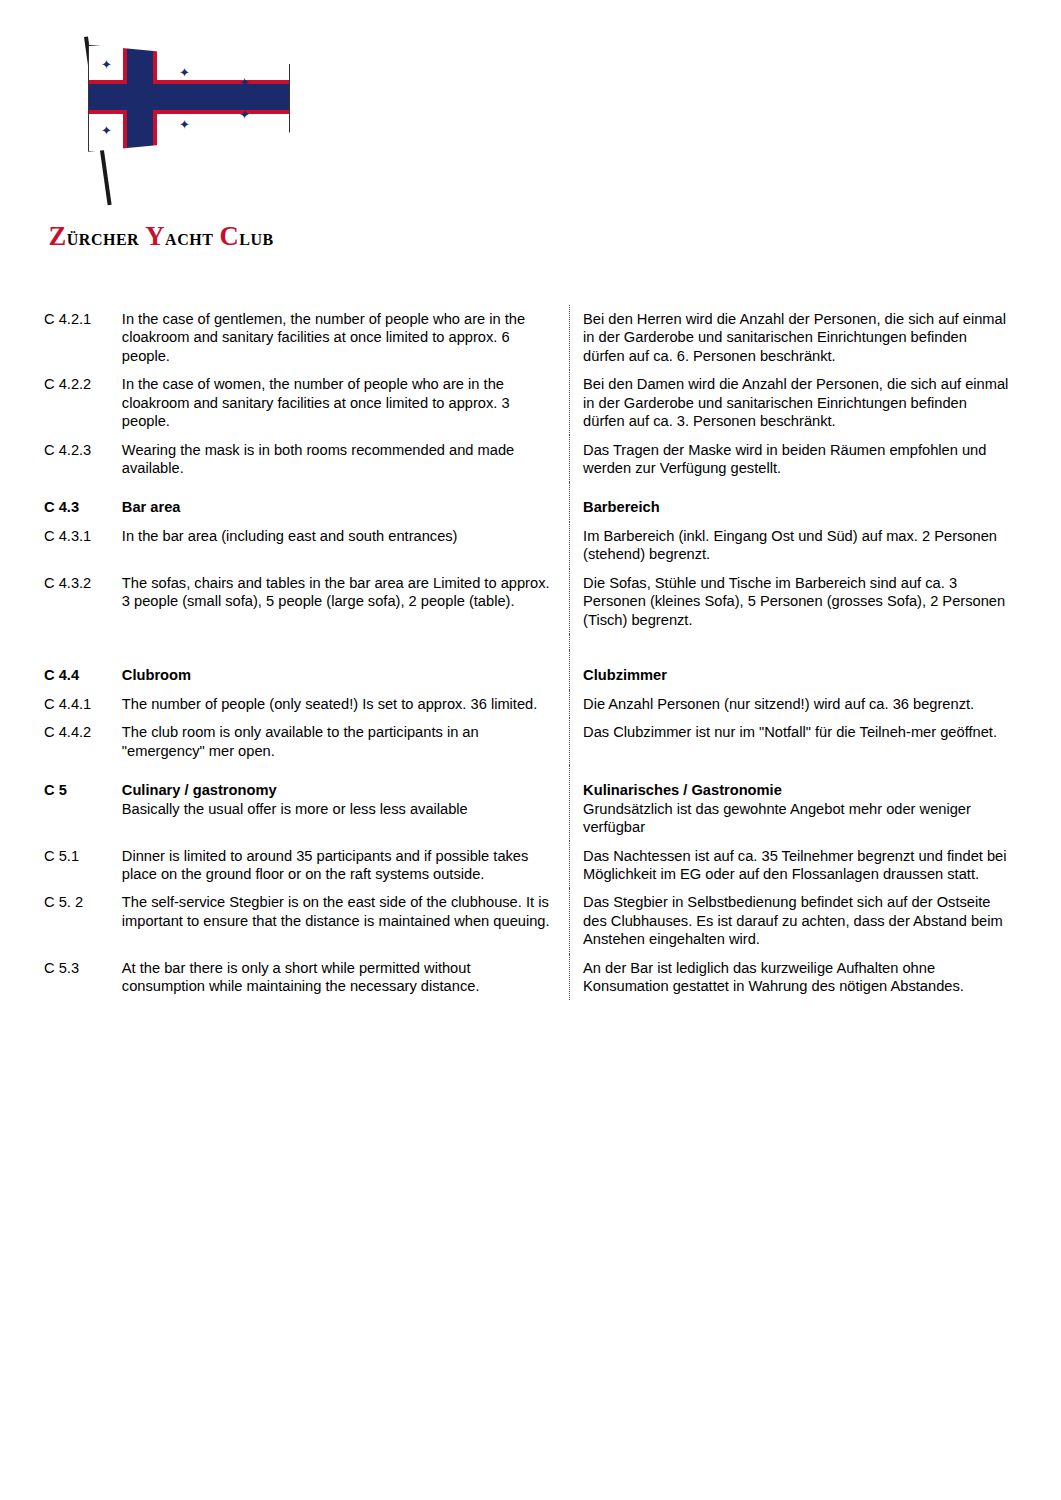✦ ✦ ✦ ✦ ✦ ✦
Zürcher Yacht Club
| C 4.2.1 | In the case of gentlemen, the number of people who are in the cloakroom and sanitary facilities at once limited to approx. 6 people. | Bei den Herren wird die Anzahl der Personen, die sich auf einmal in der Garderobe und sanitarischen Einrichtungen befinden dürfen auf ca. 6. Personen beschränkt. |
| C 4.2.2 | In the case of women, the number of people who are in the cloakroom and sanitary facilities at once limited to approx. 3 people. | Bei den Damen wird die Anzahl der Personen, die sich auf einmal in der Garderobe und sanitarischen Einrichtungen befinden dürfen auf ca. 3. Personen beschränkt. |
| C 4.2.3 | Wearing the mask is in both rooms recommended and made available. | Das Tragen der Maske wird in beiden Räumen empfohlen und werden zur Verfügung gestellt. |
| C 4.3 | Bar area | Barbereich |
| C 4.3.1 | In the bar area (including east and south entrances) | Im Barbereich (inkl. Eingang Ost und Süd) auf max. 2 Personen (stehend) begrenzt. |
| C 4.3.2 | The sofas, chairs and tables in the bar area are Limited to approx. 3 people (small sofa), 5 people (large sofa), 2 people (table). | Die Sofas, Stühle und Tische im Barbereich sind auf ca. 3 Personen (kleines Sofa), 5 Personen (grosses Sofa), 2 Personen (Tisch) begrenzt. |
| C 4.4 | Clubroom | Clubzimmer |
| C 4.4.1 | The number of people (only seated!) Is set to approx. 36 limited. | Die Anzahl Personen (nur sitzend!) wird auf ca. 36 begrenzt. |
| C 4.4.2 | The club room is only available to the participants in an "emergency" mer open. | Das Clubzimmer ist nur im "Notfall" für die Teilneh-mer geöffnet. |
| C 5 | Culinary / gastronomy Basically the usual offer is more or less less available | Kulinarisches / Gastronomie Grundsätzlich ist das gewohnte Angebot mehr oder weniger verfügbar |
| C 5.1 | Dinner is limited to around 35 participants and if possible takes place on the ground floor or on the raft systems outside. | Das Nachtessen ist auf ca. 35 Teilnehmer begrenzt und findet bei Möglichkeit im EG oder auf den Flossanlagen draussen statt. |
| C 5. 2 | The self-service Stegbier is on the east side of the clubhouse. It is important to ensure that the distance is maintained when queuing. | Das Stegbier in Selbstbedienung befindet sich auf der Ostseite des Clubhauses. Es ist darauf zu achten, dass der Abstand beim Anstehen eingehalten wird. |
| C 5.3 | At the bar there is only a short while permitted without consumption while maintaining the necessary distance. | An der Bar ist lediglich das kurzweilige Aufhalten ohne Konsumation gestattet in Wahrung des nötigen Abstandes. |